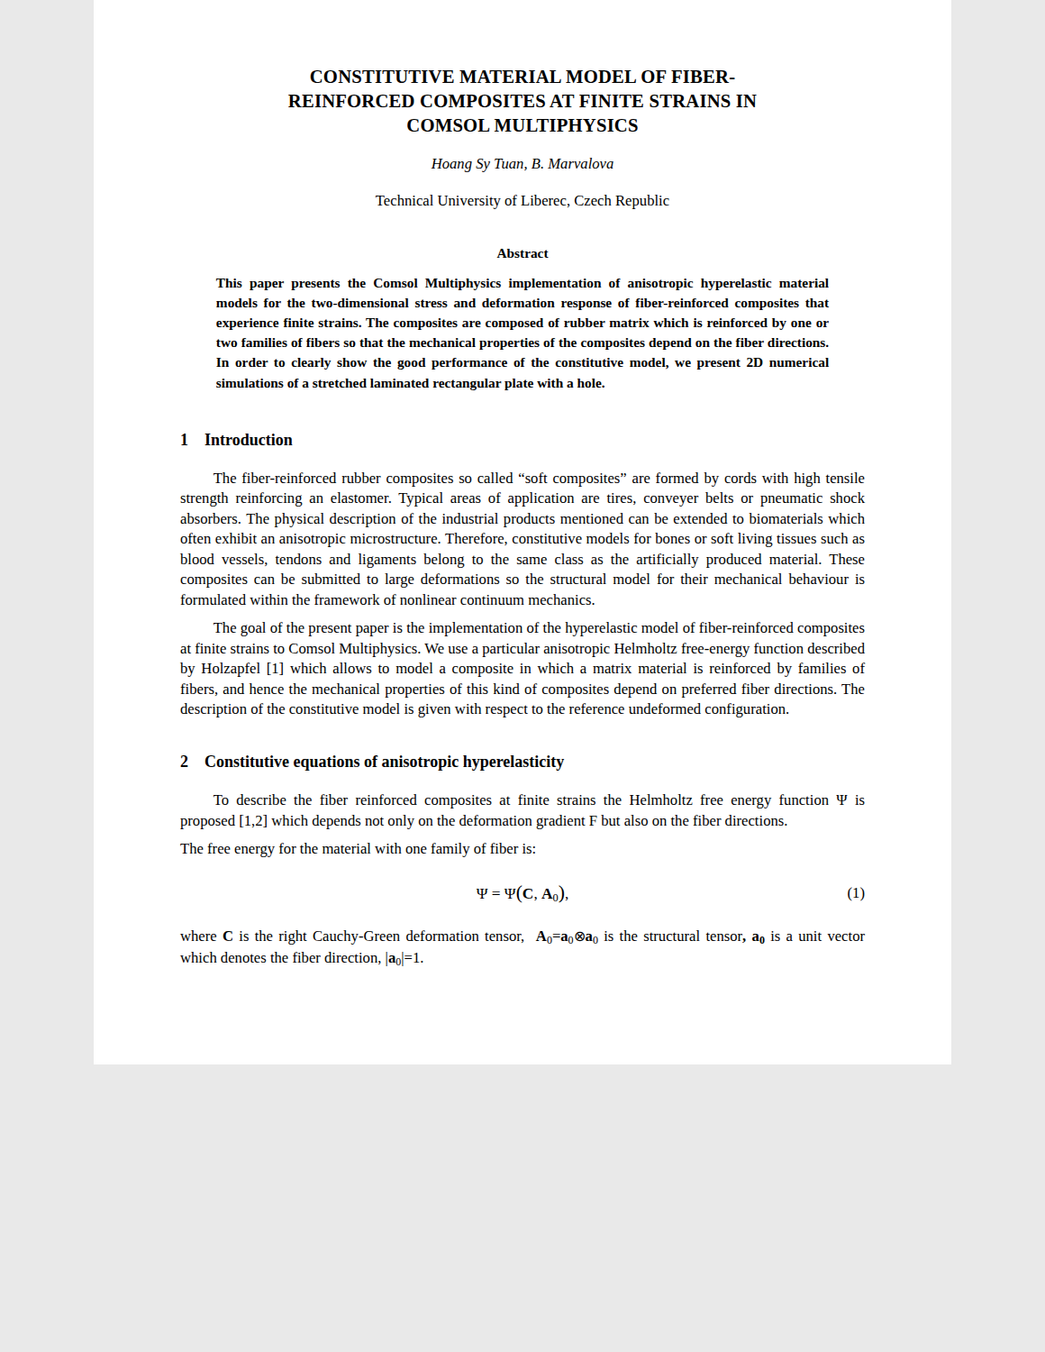Constitutive Material Model of Fiber-
Reinforced Composites at Finite Strains in
Comsol Multiphysics
Hoang Sy Tuan, B. Marvalova
Technical University of Liberec, Czech Republic
Abstract
This paper presents the Comsol Multiphysics implementation of anisotropic hyperelastic material models for the two-dimensional stress and deformation response of fiber-reinforced composites that experience finite strains. The composites are composed of rubber matrix which is reinforced by one or two families of fibers so that the mechanical properties of the composites depend on the fiber directions. In order to clearly show the good performance of the constitutive model, we present 2D numerical simulations of a stretched laminated rectangular plate with a hole.
1 Introduction
The fiber-reinforced rubber composites so called “soft composites” are formed by cords with high tensile strength reinforcing an elastomer. Typical areas of application are tires, conveyer belts or pneumatic shock absorbers. The physical description of the industrial products mentioned can be extended to biomaterials which often exhibit an anisotropic microstructure. Therefore, constitutive models for bones or soft living tissues such as blood vessels, tendons and ligaments belong to the same class as the artificially produced material. These composites can be submitted to large deformations so the structural model for their mechanical behaviour is formulated within the framework of nonlinear continuum mechanics.
The goal of the present paper is the implementation of the hyperelastic model of fiber-reinforced composites at finite strains to Comsol Multiphysics. We use a particular anisotropic Helmholtz free-energy function described by Holzapfel [1] which allows to model a composite in which a matrix material is reinforced by families of fibers, and hence the mechanical properties of this kind of composites depend on preferred fiber directions. The description of the constitutive model is given with respect to the reference undeformed configuration.
2 Constitutive equations of anisotropic hyperelasticity
To describe the fiber reinforced composites at finite strains the Helmholtz free energy function Ψ is proposed [1,2] which depends not only on the deformation gradient F but also on the fiber directions.
The free energy for the material with one family of fiber is:
Ψ = Ψ(C, A0), (1)
where C is the right Cauchy-Green deformation tensor, A0=a0⊗a0 is the structural tensor, a0 is a unit vector which denotes the fiber direction, |a0|=1.